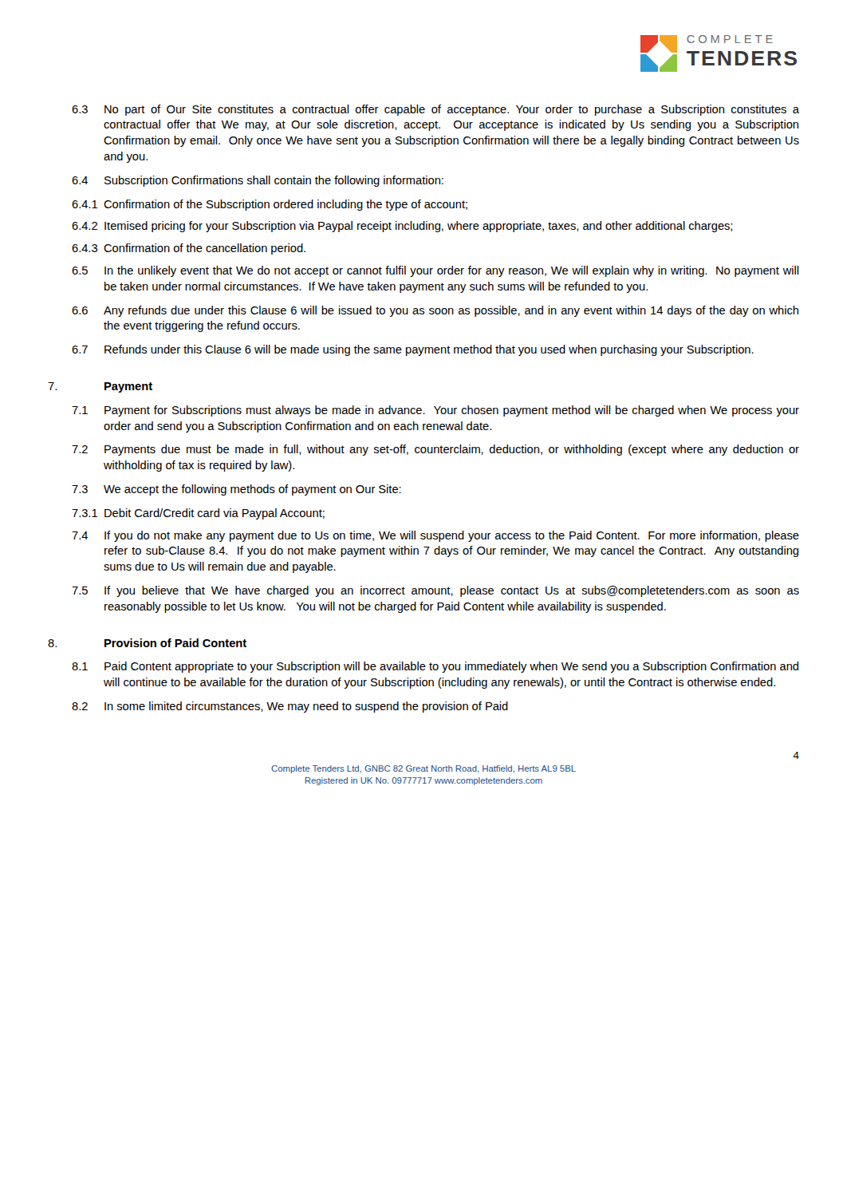COMPLETE
TENDERS
6.3
No part of Our Site constitutes a contractual offer capable of acceptance. Your order to purchase a Subscription constitutes a contractual offer that We may, at Our sole discretion, accept. Our acceptance is indicated by Us sending you a Subscription Confirmation by email. Only once We have sent you a Subscription Confirmation will there be a legally binding Contract between Us and you.
6.4
Subscription Confirmations shall contain the following information:
6.4.1
Confirmation of the Subscription ordered including the type of account;
6.4.2
Itemised pricing for your Subscription via Paypal receipt including, where appropriate, taxes, and other additional charges;
6.4.3
Confirmation of the cancellation period.
6.5
In the unlikely event that We do not accept or cannot fulfil your order for any reason, We will explain why in writing. No payment will be taken under normal circumstances. If We have taken payment any such sums will be refunded to you.
6.6
Any refunds due under this Clause 6 will be issued to you as soon as possible, and in any event within 14 days of the day on which the event triggering the refund occurs.
6.7
Refunds under this Clause 6 will be made using the same payment method that you used when purchasing your Subscription.
7.
Payment
7.1
Payment for Subscriptions must always be made in advance. Your chosen payment method will be charged when We process your order and send you a Subscription Confirmation and on each renewal date.
7.2
Payments due must be made in full, without any set-off, counterclaim, deduction, or withholding (except where any deduction or withholding of tax is required by law).
7.3
We accept the following methods of payment on Our Site:
7.3.1
Debit Card/Credit card via Paypal Account;
7.4
If you do not make any payment due to Us on time, We will suspend your access to the Paid Content. For more information, please refer to sub-Clause 8.4. If you do not make payment within 7 days of Our reminder, We may cancel the Contract. Any outstanding sums due to Us will remain due and payable.
7.5
If you believe that We have charged you an incorrect amount, please contact Us at subs@completetenders.com as soon as reasonably possible to let Us know. You will not be charged for Paid Content while availability is suspended.
8.
Provision of Paid Content
8.1
Paid Content appropriate to your Subscription will be available to you immediately when We send you a Subscription Confirmation and will continue to be available for the duration of your Subscription (including any renewals), or until the Contract is otherwise ended.
8.2
In some limited circumstances, We may need to suspend the provision of Paid
4
Complete Tenders Ltd, GNBC 82 Great North Road, Hatfield, Herts AL9 5BL
Registered in UK No. 09777717 www.completetenders.com